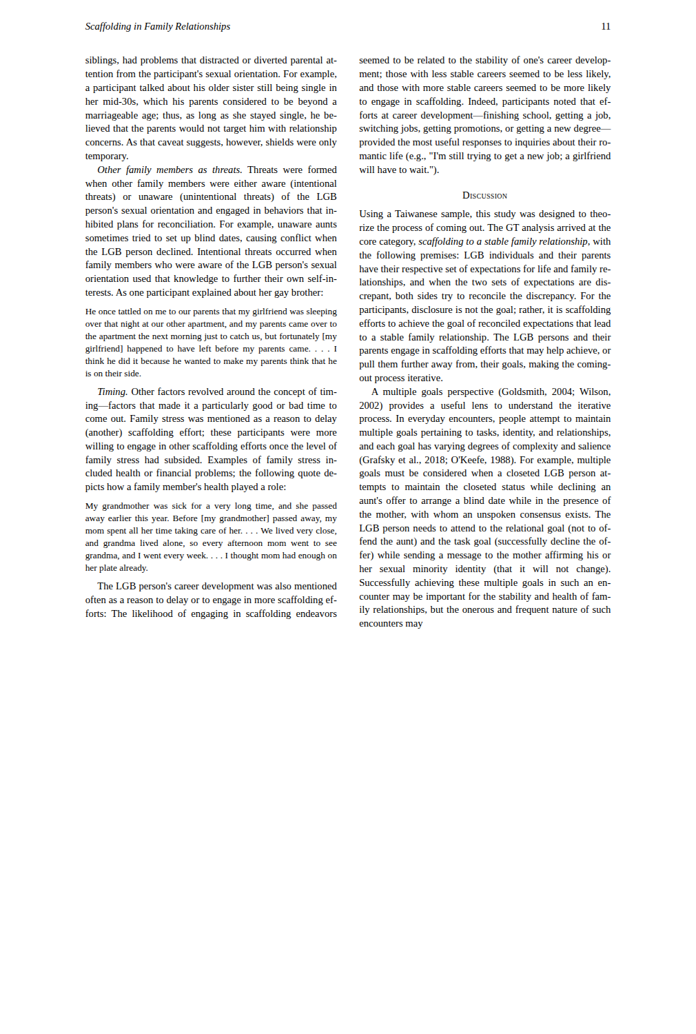Scaffolding in Family Relationships 11
siblings, had problems that distracted or diverted parental attention from the participant's sexual orientation. For example, a participant talked about his older sister still being single in her mid-30s, which his parents considered to be beyond a marriageable age; thus, as long as she stayed single, he believed that the parents would not target him with relationship concerns. As that caveat suggests, however, shields were only temporary.
Other family members as threats. Threats were formed when other family members were either aware (intentional threats) or unaware (unintentional threats) of the LGB person's sexual orientation and engaged in behaviors that inhibited plans for reconciliation. For example, unaware aunts sometimes tried to set up blind dates, causing conflict when the LGB person declined. Intentional threats occurred when family members who were aware of the LGB person's sexual orientation used that knowledge to further their own self-interests. As one participant explained about her gay brother:
He once tattled on me to our parents that my girlfriend was sleeping over that night at our other apartment, and my parents came over to the apartment the next morning just to catch us, but fortunately [my girlfriend] happened to have left before my parents came. . . . I think he did it because he wanted to make my parents think that he is on their side.
Timing. Other factors revolved around the concept of timing—factors that made it a particularly good or bad time to come out. Family stress was mentioned as a reason to delay (another) scaffolding effort; these participants were more willing to engage in other scaffolding efforts once the level of family stress had subsided. Examples of family stress included health or financial problems; the following quote depicts how a family member's health played a role:
My grandmother was sick for a very long time, and she passed away earlier this year. Before [my grandmother] passed away, my mom spent all her time taking care of her. . . . We lived very close, and grandma lived alone, so every afternoon mom went to see grandma, and I went every week. . . . I thought mom had enough on her plate already.
The LGB person's career development was also mentioned often as a reason to delay or to engage in more scaffolding efforts: The likelihood of engaging in scaffolding endeavors seemed to be related to the stability of one's career development; those with less stable careers seemed to be less likely, and those with more stable careers seemed to be more likely to engage in scaffolding. Indeed, participants noted that efforts at career development—finishing school, getting a job, switching jobs, getting promotions, or getting a new degree—provided the most useful responses to inquiries about their romantic life (e.g., "I'm still trying to get a new job; a girlfriend will have to wait.").
Discussion
Using a Taiwanese sample, this study was designed to theorize the process of coming out. The GT analysis arrived at the core category, scaffolding to a stable family relationship, with the following premises: LGB individuals and their parents have their respective set of expectations for life and family relationships, and when the two sets of expectations are discrepant, both sides try to reconcile the discrepancy. For the participants, disclosure is not the goal; rather, it is scaffolding efforts to achieve the goal of reconciled expectations that lead to a stable family relationship. The LGB persons and their parents engage in scaffolding efforts that may help achieve, or pull them further away from, their goals, making the coming-out process iterative.
A multiple goals perspective (Goldsmith, 2004; Wilson, 2002) provides a useful lens to understand the iterative process. In everyday encounters, people attempt to maintain multiple goals pertaining to tasks, identity, and relationships, and each goal has varying degrees of complexity and salience (Grafsky et al., 2018; O'Keefe, 1988). For example, multiple goals must be considered when a closeted LGB person attempts to maintain the closeted status while declining an aunt's offer to arrange a blind date while in the presence of the mother, with whom an unspoken consensus exists. The LGB person needs to attend to the relational goal (not to offend the aunt) and the task goal (successfully decline the offer) while sending a message to the mother affirming his or her sexual minority identity (that it will not change). Successfully achieving these multiple goals in such an encounter may be important for the stability and health of family relationships, but the onerous and frequent nature of such encounters may